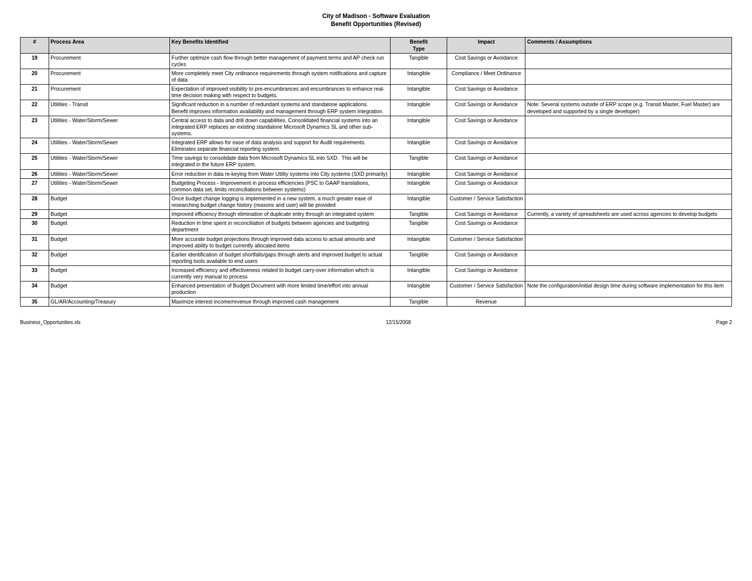City of Madison - Software Evaluation
Benefit Opportunities (Revised)
| # | Process Area | Key Benefits Identified | Benefit Type | Impact | Comments / Assumptions |
| --- | --- | --- | --- | --- | --- |
| 19 | Procurement | Further optimize cash flow through better management of payment terms and AP check run cycles | Tangible | Cost Savings or Avoidance | |
| 20 | Procurement | More completely meet City ordinance requirements through system notifications and capture of data | Intangible | Compliance / Meet Ordinance | |
| 21 | Procurement | Expectation of improved visibility to pre-encumbrances and encumbrances to enhance real-time decision making with respect to budgets. | Intangible | Cost Savings or Avoidance | |
| 22 | Utilities - Transit | Significant reduction in a number of redundant systems and standalone applications. Benefit improves information availability and management through ERP system integration. | Intangible | Cost Savings or Avoidance | Note: Several systems outside of ERP scope (e.g. Transit Master, Fuel Master) are developed and supported by a single developer) |
| 23 | Utilities - Water/Storm/Sewer | Central access to data and drill down capabilities. Consolidated financial systems into an integrated ERP replaces an existing standalone Microsoft Dynamics SL and other sub-systems. | Intangible | Cost Savings or Avoidance | |
| 24 | Utilities - Water/Storm/Sewer | Integrated ERP allows for ease of data analysis and support for Audit requirements. Eliminates separate financial reporting system. | Intangible | Cost Savings or Avoidance | |
| 25 | Utilities - Water/Storm/Sewer | Time savings to consolidate data from Microsoft Dynamics SL into SXD. This will be integrated in the future ERP system. | Tangible | Cost Savings or Avoidance | |
| 26 | Utilities - Water/Storm/Sewer | Error reduction in data re-keying from Water Utility systems into City systems (SXD primarily) | Intangible | Cost Savings or Avoidance | |
| 27 | Utilities - Water/Storm/Sewer | Budgeting Process - Improvement in process efficiencies (PSC to GAAP translations, common data set, limits reconciliations between systems) | Intangible | Cost Savings or Avoidance | |
| 28 | Budget | Once budget change logging is implemented in a new system, a much greater ease of researching budget change history (reasons and user) will be provided | Intangible | Customer / Service Satisfaction | |
| 29 | Budget | Improved efficiency through elimination of duplicate entry through an integrated system | Tangible | Cost Savings or Avoidance | Currently, a variety of spreadsheets are used across agencies to develop budgets |
| 30 | Budget | Reduction in time spent in reconciliation of budgets between agencies and budgeting department | Tangible | Cost Savings or Avoidance | |
| 31 | Budget | More accurate budget projections through improved data access to actual amounts and improved ability to budget currently allocated items | Intangible | Customer / Service Satisfaction | |
| 32 | Budget | Earlier identification of budget shortfalls/gaps through alerts and improved budget to actual reporting tools available to end users | Tangible | Cost Savings or Avoidance | |
| 33 | Budget | Increased efficiency and effectiveness related to budget carry-over information which is currently very manual to process | Intangible | Cost Savings or Avoidance | |
| 34 | Budget | Enhanced presentation of Budget Document with more limited time/effort into annual production | Intangible | Customer / Service Satisfaction | Note the configuration/initial design time during software implementation for this item |
| 35 | GL/AR/Accounting/Treasury | Maximize interest income/revenue through improved cash management | Tangible | Revenue | |
Business_Opportunities.xls
12/15/2008
Page 2